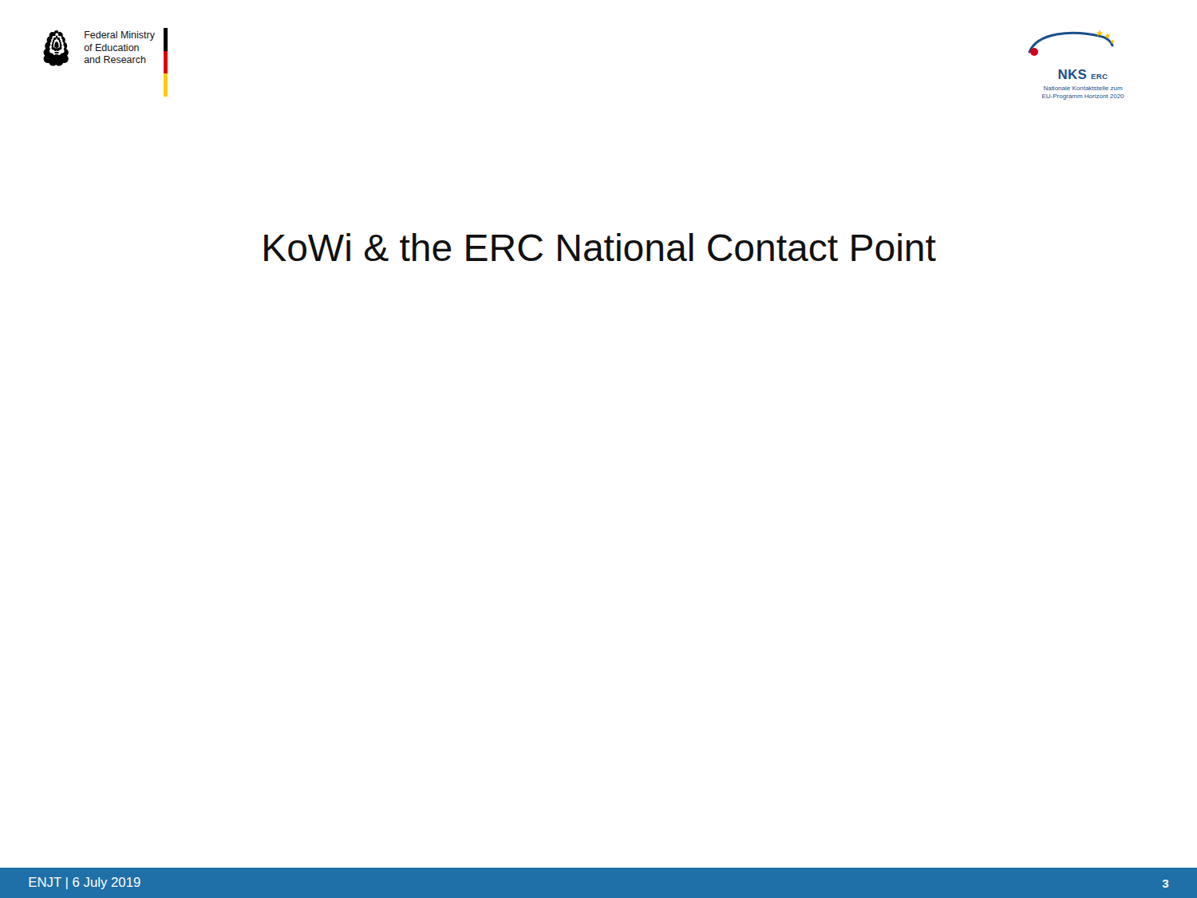Federal Ministry
of Education
and Research
NKS ERC
Nationale Kontaktstelle zum
EU-Programm Horizont 2020
KoWi & the ERC National Contact Point
ENJT | 6 July 2019
3